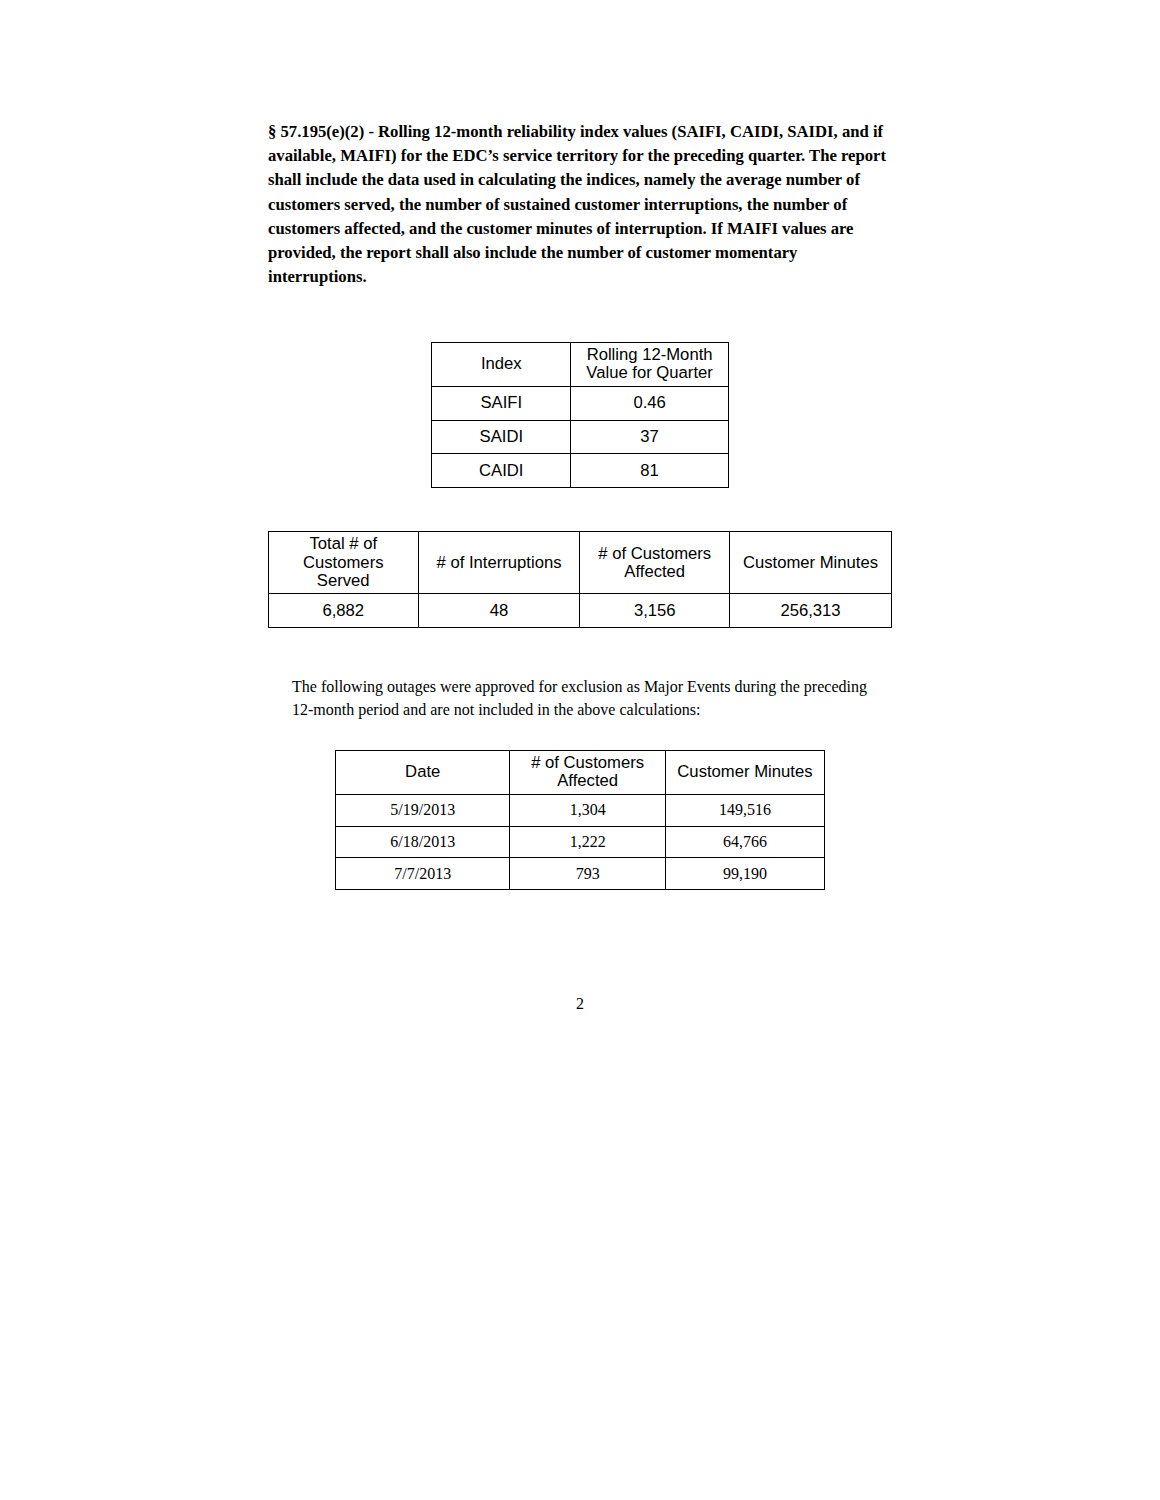§ 57.195(e)(2) - Rolling 12-month reliability index values (SAIFI, CAIDI, SAIDI, and if available, MAIFI) for the EDC’s service territory for the preceding quarter. The report shall include the data used in calculating the indices, namely the average number of customers served, the number of sustained customer interruptions, the number of customers affected, and the customer minutes of interruption. If MAIFI values are provided, the report shall also include the number of customer momentary interruptions.
| Index | Rolling 12-Month Value for Quarter |
| SAIFI | 0.46 |
| SAIDI | 37 |
| CAIDI | 81 |
| Total # of Customers Served | # of Interruptions | # of Customers Affected | Customer Minutes |
| 6,882 | 48 | 3,156 | 256,313 |
The following outages were approved for exclusion as Major Events during the preceding 12-month period and are not included in the above calculations:
| Date | # of Customers Affected | Customer Minutes |
| 5/19/2013 | 1,304 | 149,516 |
| 6/18/2013 | 1,222 | 64,766 |
| 7/7/2013 | 793 | 99,190 |
2